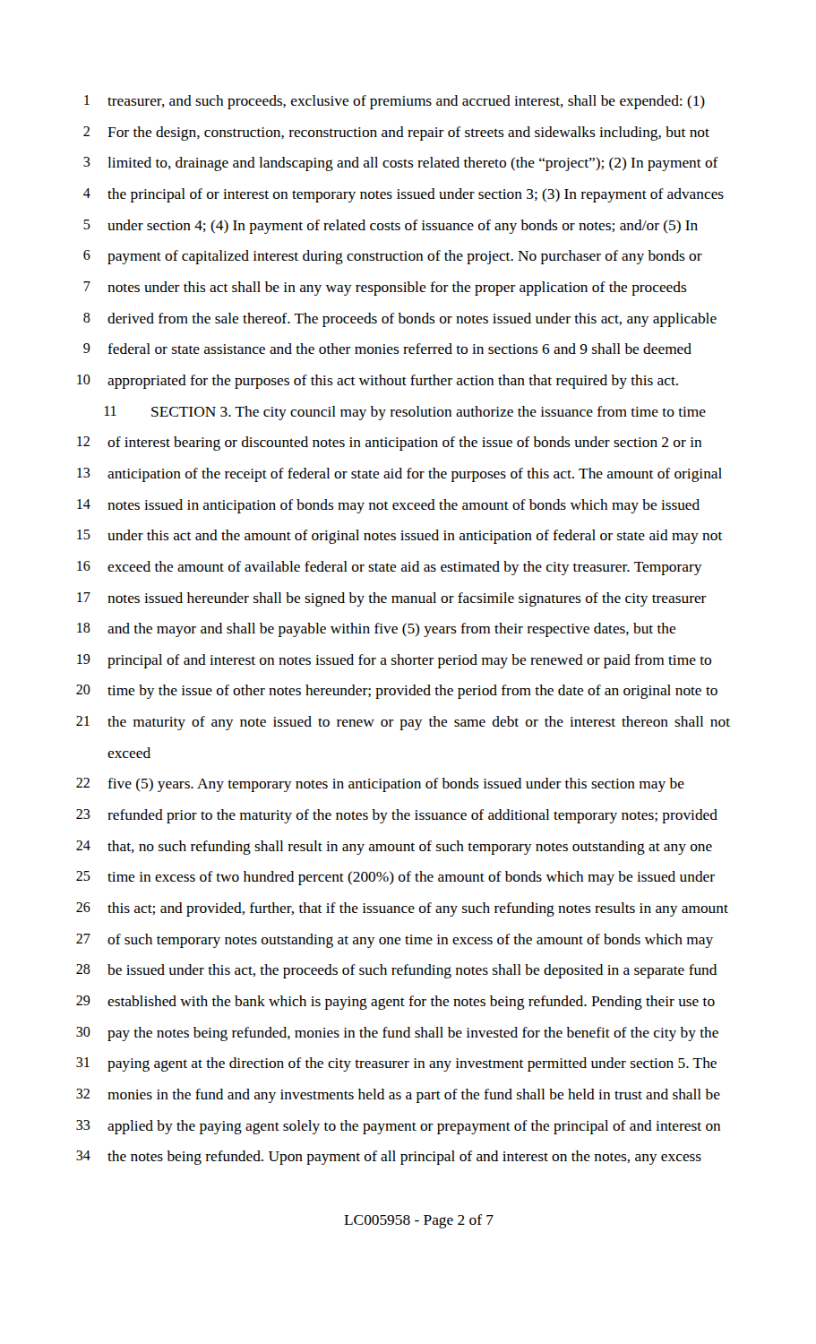treasurer, and such proceeds, exclusive of premiums and accrued interest, shall be expended: (1)
For the design, construction, reconstruction and repair of streets and sidewalks including, but not
limited to, drainage and landscaping and all costs related thereto (the “project”); (2) In payment of
the principal of or interest on temporary notes issued under section 3; (3) In repayment of advances
under section 4; (4) In payment of related costs of issuance of any bonds or notes; and/or (5) In
payment of capitalized interest during construction of the project. No purchaser of any bonds or
notes under this act shall be in any way responsible for the proper application of the proceeds
derived from the sale thereof. The proceeds of bonds or notes issued under this act, any applicable
federal or state assistance and the other monies referred to in sections 6 and 9 shall be deemed
appropriated for the purposes of this act without further action than that required by this act.
SECTION 3. The city council may by resolution authorize the issuance from time to time
of interest bearing or discounted notes in anticipation of the issue of bonds under section 2 or in
anticipation of the receipt of federal or state aid for the purposes of this act. The amount of original
notes issued in anticipation of bonds may not exceed the amount of bonds which may be issued
under this act and the amount of original notes issued in anticipation of federal or state aid may not
exceed the amount of available federal or state aid as estimated by the city treasurer. Temporary
notes issued hereunder shall be signed by the manual or facsimile signatures of the city treasurer
and the mayor and shall be payable within five (5) years from their respective dates, but the
principal of and interest on notes issued for a shorter period may be renewed or paid from time to
time by the issue of other notes hereunder; provided the period from the date of an original note to
the maturity of any note issued to renew or pay the same debt or the interest thereon shall not exceed
five (5) years. Any temporary notes in anticipation of bonds issued under this section may be
refunded prior to the maturity of the notes by the issuance of additional temporary notes; provided
that, no such refunding shall result in any amount of such temporary notes outstanding at any one
time in excess of two hundred percent (200%) of the amount of bonds which may be issued under
this act; and provided, further, that if the issuance of any such refunding notes results in any amount
of such temporary notes outstanding at any one time in excess of the amount of bonds which may
be issued under this act, the proceeds of such refunding notes shall be deposited in a separate fund
established with the bank which is paying agent for the notes being refunded. Pending their use to
pay the notes being refunded, monies in the fund shall be invested for the benefit of the city by the
paying agent at the direction of the city treasurer in any investment permitted under section 5. The
monies in the fund and any investments held as a part of the fund shall be held in trust and shall be
applied by the paying agent solely to the payment or prepayment of the principal of and interest on
the notes being refunded. Upon payment of all principal of and interest on the notes, any excess
LC005958 - Page 2 of 7